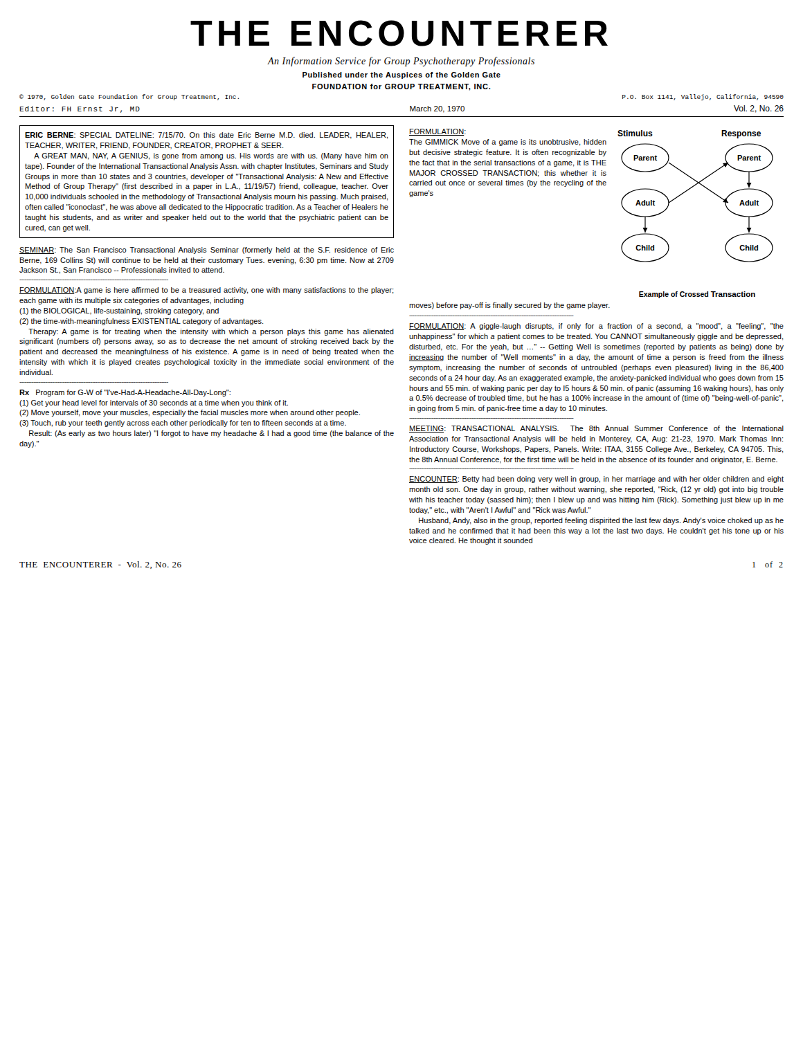THE ENCOUNTERER
An Information Service for Group Psychotherapy Professionals
Published under the Auspices of the Golden Gate
FOUNDATION for GROUP TREATMENT, INC.
© 1970, Golden Gate Foundation for Group Treatment, Inc. P.O. Box 1141, Vallejo, California, 94590
Editor: FH Ernst Jr, MD March 20, 1970 Vol. 2, No. 26
ERIC BERNE: SPECIAL DATELINE: 7/15/70. On this date Eric Berne M.D. died. LEADER, HEALER, TEACHER, WRITER, FRIEND, FOUNDER, CREATOR, PROPHET & SEER.
A GREAT MAN, NAY, A GENIUS, is gone from among us. His words are with us. (Many have him on tape). Founder of the International Transactional Analysis Assn. with chapter Institutes, Seminars and Study Groups in more than 10 states and 3 countries, developer of "Transactional Analysis: A New and Effective Method of Group Therapy" (first described in a paper in L.A., 11/19/57) friend, colleague, teacher. Over 10,000 individuals schooled in the methodology of Transactional Analysis mourn his passing. Much praised, often called "iconoclast", he was above all dedicated to the Hippocratic tradition. As a Teacher of Healers he taught his students, and as writer and speaker held out to the world that the psychiatric patient can be cured, can get well.
SEMINAR: The San Francisco Transactional Analysis Seminar (formerly held at the S.F. residence of Eric Berne, 169 Collins St) will continue to be held at their customary Tues. evening, 6:30 pm time. Now at 2709 Jackson St., San Francisco -- Professionals invited to attend.
--------------------------------------------------------------------------------------
FORMULATION:A game is here affirmed to be a treasured activity, one with many satisfactions to the player; each game with its multiple six categories of advantages, including
(1) the BIOLOGICAL, life-sustaining, stroking category, and
(2) the time-with-meaningfulness EXISTENTIAL category of advantages.
Therapy: A game is for treating when the intensity with which a person plays this game has alienated significant (numbers of) persons away, so as to decrease the net amount of stroking received back by the patient and decreased the meaningfulness of his existence. A game is in need of being treated when the intensity with which it is played creates psychological toxicity in the immediate social environment of the individual.
--------------------------------------------------------------------------------------
Rx Program for G-W of "I've-Had-A-Headache-All-Day-Long":
(1) Get your head level for intervals of 30 seconds at a time when you think of it.
(2) Move yourself, move your muscles, especially the facial muscles more when around other people.
(3) Touch, rub your teeth gently across each other periodically for ten to fifteen seconds at a time.
Result: (As early as two hours later) "I forgot to have my headache & I had a good time (the balance of the day)."
FORMULATION:
The GIMMICK Move of a game is its unobtrusive, hidden but decisive strategic feature. It is often recognizable by the fact that in the serial transactions of a game, it is THE MAJOR CROSSED TRANSACTION; this whether it is carried out once or several times (by the recycling of the game's
Stimulus Response Parent Adult Child Parent Adult Child
Example of Crossed Transaction
moves) before pay-off is finally secured by the game player.
-----------------------------------------------------------------------------------------------
FORMULATION: A giggle-laugh disrupts, if only for a fraction of a second, a "mood", a "feeling", "the unhappiness" for which a patient comes to be treated. You CANNOT simultaneously giggle and be depressed, disturbed, etc. For the yeah, but …" -- Getting Well is sometimes (reported by patients as being) done by increasing the number of "Well moments" in a day, the amount of time a person is freed from the illness symptom, increasing the number of seconds of untroubled (perhaps even pleasured) living in the 86,400 seconds of a 24 hour day. As an exaggerated example, the anxiety-panicked individual who goes down from 15 hours and 55 min. of waking panic per day to I5 hours & 50 min. of panic (assuming 16 waking hours), has only a 0.5% decrease of troubled time, but he has a 100% increase in the amount of (time of) "being-well-of-panic", in going from 5 min. of panic-free time a day to 10 minutes.
-----------------------------------------------------------------------------------------------
MEETING: TRANSACTIONAL ANALYSIS. The 8th Annual Summer Conference of the International Association for Transactional Analysis will be held in Monterey, CA, Aug: 21-23, 1970. Mark Thomas Inn: Introductory Course, Workshops, Papers, Panels. Write: ITAA, 3155 College Ave., Berkeley, CA 94705. This, the 8th Annual Conference, for the first time will be held in the absence of its founder and originator, E. Berne.
-----------------------------------------------------------------------------------------------
ENCOUNTER: Betty had been doing very well in group, in her marriage and with her older children and eight month old son. One day in group, rather without warning, she reported, "Rick, (12 yr old) got into big trouble with his teacher today (sassed him); then I blew up and was hitting him (Rick). Something just blew up in me today," etc., with "Aren't I Awful" and "Rick was Awful."
Husband, Andy, also in the group, reported feeling dispirited the last few days. Andy's voice choked up as he talked and he confirmed that it had been this way a lot the last two days. He couldn't get his tone up or his voice cleared. He thought it sounded
THE ENCOUNTERER - Vol. 2, No. 26 1 of 2